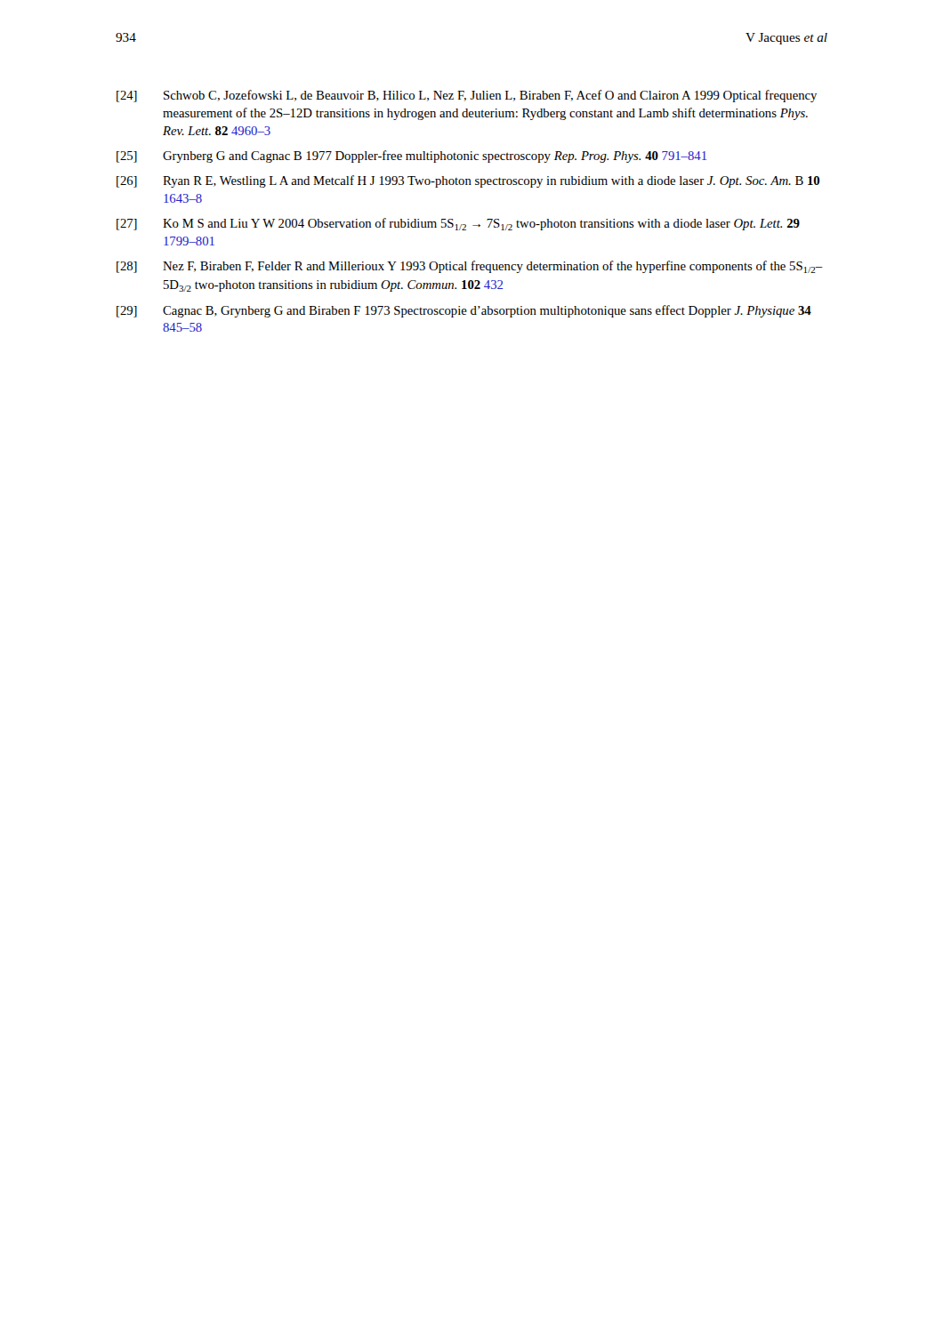934 V Jacques et al
[24] Schwob C, Jozefowski L, de Beauvoir B, Hilico L, Nez F, Julien L, Biraben F, Acef O and Clairon A 1999 Optical frequency measurement of the 2S–12D transitions in hydrogen and deuterium: Rydberg constant and Lamb shift determinations Phys. Rev. Lett. 82 4960–3
[25] Grynberg G and Cagnac B 1977 Doppler-free multiphotonic spectroscopy Rep. Prog. Phys. 40 791–841
[26] Ryan R E, Westling L A and Metcalf H J 1993 Two-photon spectroscopy in rubidium with a diode laser J. Opt. Soc. Am. B 10 1643–8
[27] Ko M S and Liu Y W 2004 Observation of rubidium 5S1/2 → 7S1/2 two-photon transitions with a diode laser Opt. Lett. 29 1799–801
[28] Nez F, Biraben F, Felder R and Millerioux Y 1993 Optical frequency determination of the hyperfine components of the 5S1/2–5D3/2 two-photon transitions in rubidium Opt. Commun. 102 432
[29] Cagnac B, Grynberg G and Biraben F 1973 Spectroscopie d’absorption multiphotonique sans effect Doppler J. Physique 34 845–58